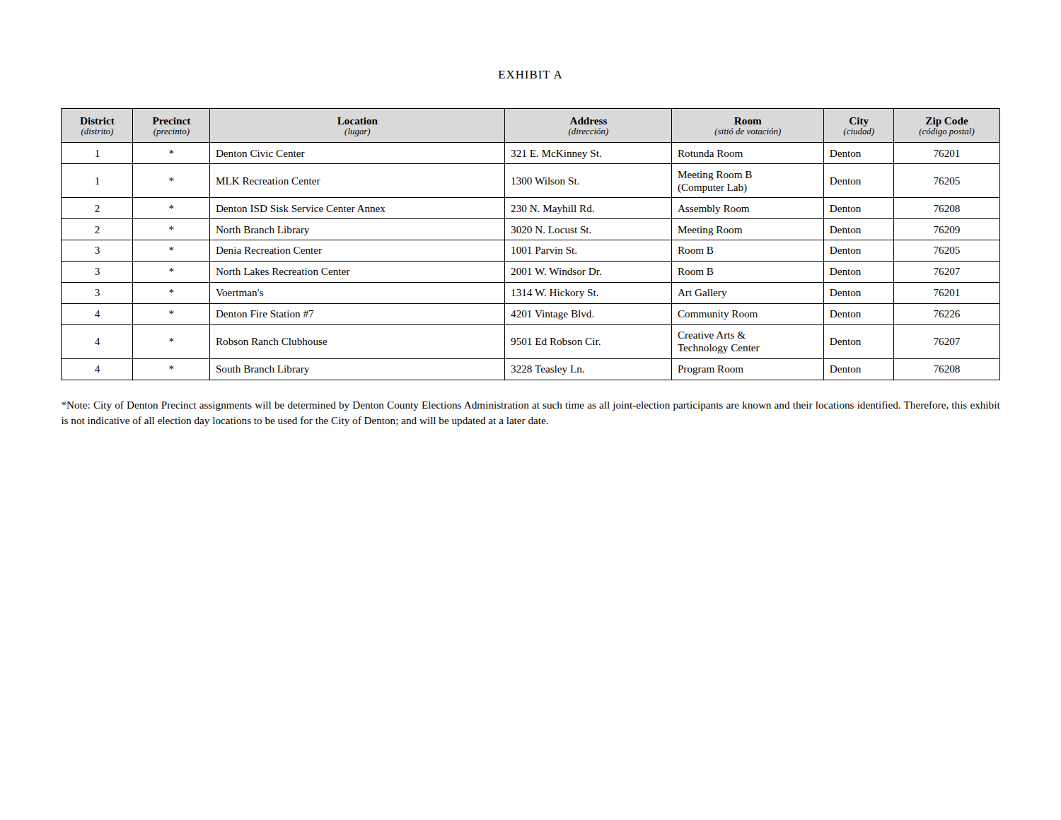EXHIBIT A
Exhibit A — Election Day Polling Locations
| District (distrito) | Precinct (precinto) | Location (lugar) | Address (dirección) | Room (sitió de votación) | City (ciudad) | Zip Code (código postal) |
| --- | --- | --- | --- | --- | --- | --- |
| 1 | * | Denton Civic Center | 321 E. McKinney St. | Rotunda Room | Denton | 76201 |
| 1 | * | MLK Recreation Center | 1300 Wilson St. | Meeting Room B (Computer Lab) | Denton | 76205 |
| 2 | * | Denton ISD Sisk Service Center Annex | 230 N. Mayhill Rd. | Assembly Room | Denton | 76208 |
| 2 | * | North Branch Library | 3020 N. Locust St. | Meeting Room | Denton | 76209 |
| 3 | * | Denia Recreation Center | 1001 Parvin St. | Room B | Denton | 76205 |
| 3 | * | North Lakes Recreation Center | 2001 W. Windsor Dr. | Room B | Denton | 76207 |
| 3 | * | Voertman's | 1314 W. Hickory St. | Art Gallery | Denton | 76201 |
| 4 | * | Denton Fire Station #7 | 4201 Vintage Blvd. | Community Room | Denton | 76226 |
| 4 | * | Robson Ranch Clubhouse | 9501 Ed Robson Cir. | Creative Arts & Technology Center | Denton | 76207 |
| 4 | * | South Branch Library | 3228 Teasley Ln. | Program Room | Denton | 76208 |
*Note: City of Denton Precinct assignments will be determined by Denton County Elections Administration at such time as all joint-election participants are known and their locations identified. Therefore, this exhibit is not indicative of all election day locations to be used for the City of Denton; and will be updated at a later date.